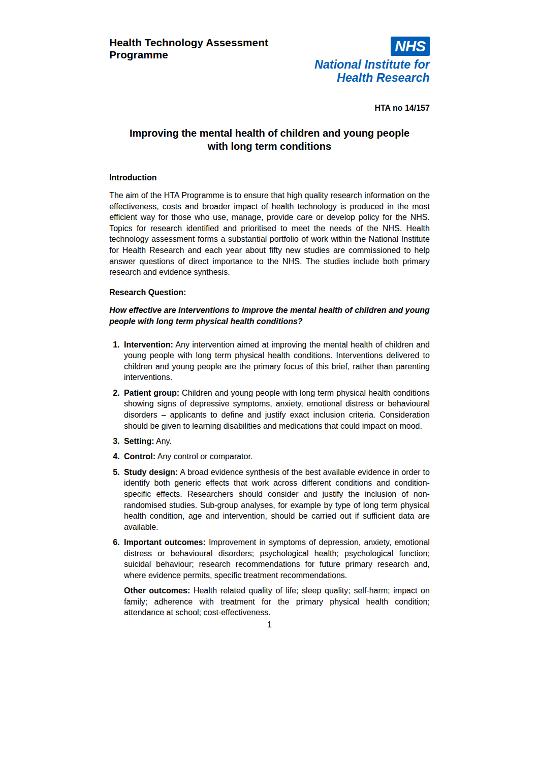Health Technology Assessment
Programme
NHS
National Institute for
Health Research
HTA no 14/157
Improving the mental health of children and young people
with long term conditions
Introduction
The aim of the HTA Programme is to ensure that high quality research information on the effectiveness, costs and broader impact of health technology is produced in the most efficient way for those who use, manage, provide care or develop policy for the NHS. Topics for research identified and prioritised to meet the needs of the NHS. Health technology assessment forms a substantial portfolio of work within the National Institute for Health Research and each year about fifty new studies are commissioned to help answer questions of direct importance to the NHS. The studies include both primary research and evidence synthesis.
Research Question:
How effective are interventions to improve the mental health of children and young people with long term physical health conditions?
Intervention: Any intervention aimed at improving the mental health of children and young people with long term physical health conditions. Interventions delivered to children and young people are the primary focus of this brief, rather than parenting interventions.
Patient group: Children and young people with long term physical health conditions showing signs of depressive symptoms, anxiety, emotional distress or behavioural disorders – applicants to define and justify exact inclusion criteria. Consideration should be given to learning disabilities and medications that could impact on mood.
Setting: Any.
Control: Any control or comparator.
Study design: A broad evidence synthesis of the best available evidence in order to identify both generic effects that work across different conditions and condition-specific effects. Researchers should consider and justify the inclusion of non-randomised studies. Sub-group analyses, for example by type of long term physical health condition, age and intervention, should be carried out if sufficient data are available.
Important outcomes: Improvement in symptoms of depression, anxiety, emotional distress or behavioural disorders; psychological health; psychological function; suicidal behaviour; research recommendations for future primary research and, where evidence permits, specific treatment recommendations.
Other outcomes: Health related quality of life; sleep quality; self-harm; impact on family; adherence with treatment for the primary physical health condition; attendance at school; cost-effectiveness.
1